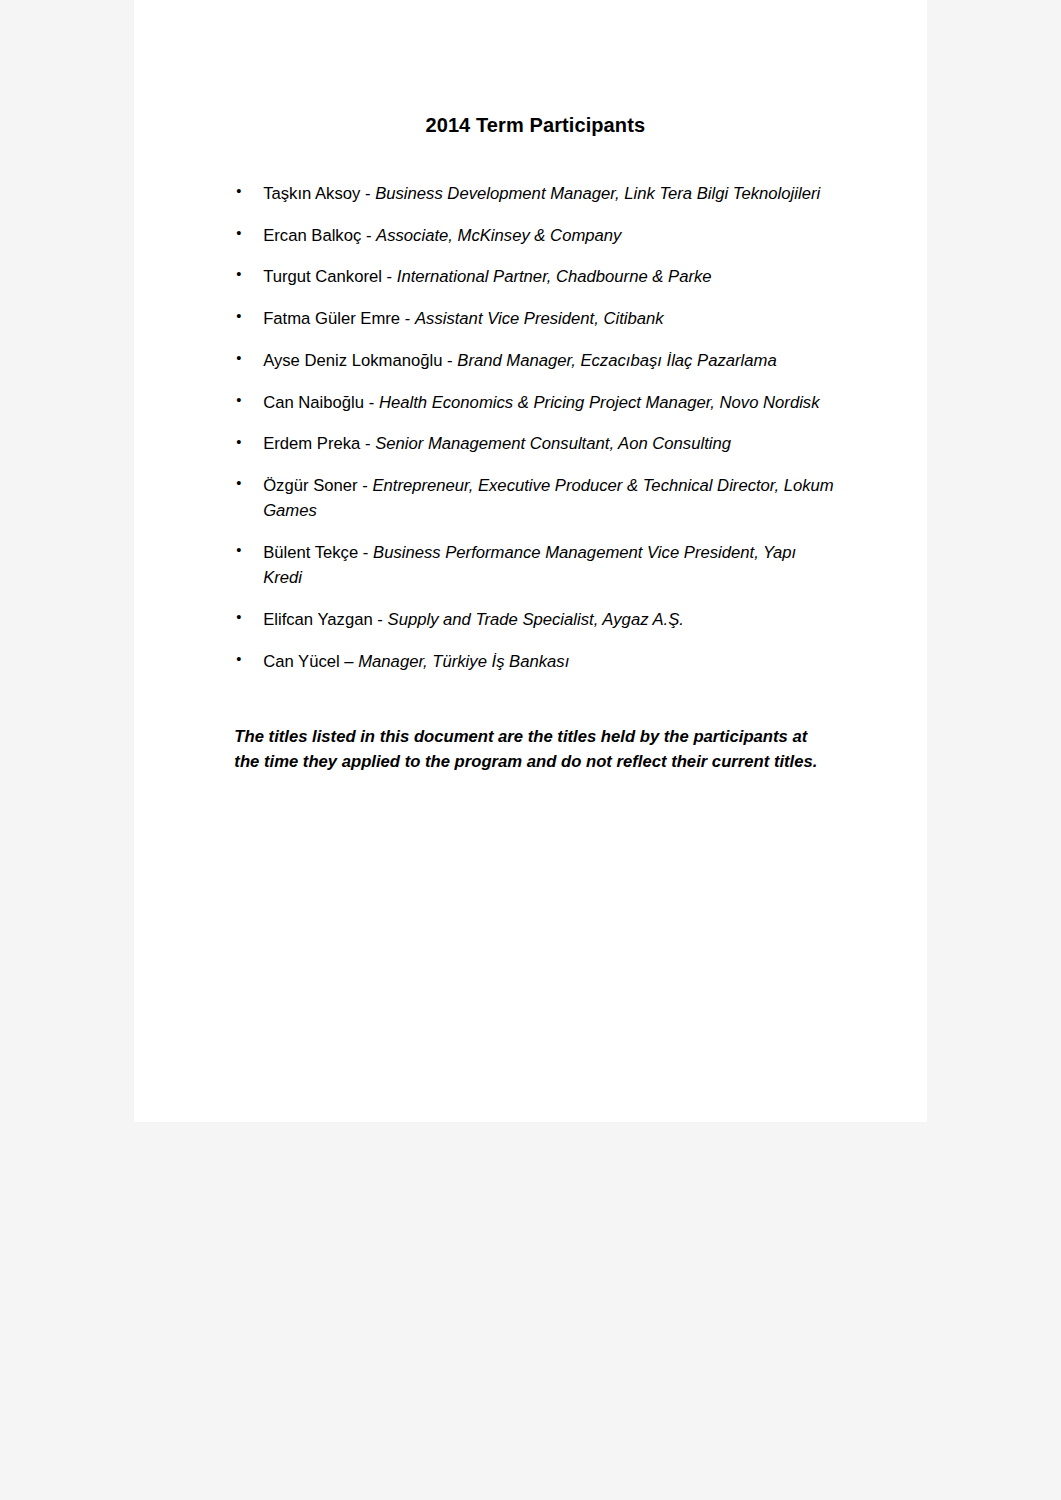2014 Term Participants
Taşkın Aksoy - Business Development Manager, Link Tera Bilgi Teknolojileri
Ercan Balkoç - Associate, McKinsey & Company
Turgut Cankorel - International Partner, Chadbourne & Parke
Fatma Güler Emre - Assistant Vice President, Citibank
Ayse Deniz Lokmanoğlu - Brand Manager, Eczacıbaşı İlaç Pazarlama
Can Naiboğlu - Health Economics & Pricing Project Manager, Novo Nordisk
Erdem Preka - Senior Management Consultant, Aon Consulting
Özgür Soner - Entrepreneur, Executive Producer & Technical Director, Lokum Games
Bülent Tekçe - Business Performance Management Vice President, Yapı Kredi
Elifcan Yazgan - Supply and Trade Specialist, Aygaz A.Ş.
Can Yücel – Manager, Türkiye İş Bankası
The titles listed in this document are the titles held by the participants at the time they applied to the program and do not reflect their current titles.